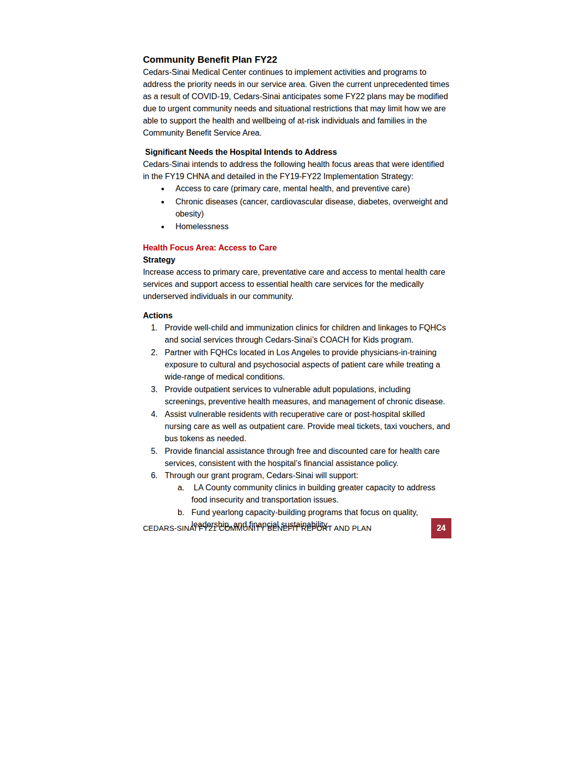Community Benefit Plan FY22
Cedars-Sinai Medical Center continues to implement activities and programs to address the priority needs in our service area. Given the current unprecedented times as a result of COVID-19, Cedars-Sinai anticipates some FY22 plans may be modified due to urgent community needs and situational restrictions that may limit how we are able to support the health and wellbeing of at-risk individuals and families in the Community Benefit Service Area.
Significant Needs the Hospital Intends to Address
Cedars-Sinai intends to address the following health focus areas that were identified in the FY19 CHNA and detailed in the FY19-FY22 Implementation Strategy:
Access to care (primary care, mental health, and preventive care)
Chronic diseases (cancer, cardiovascular disease, diabetes, overweight and obesity)
Homelessness
Health Focus Area: Access to Care
Strategy
Increase access to primary care, preventative care and access to mental health care services and support access to essential health care services for the medically underserved individuals in our community.
Actions
Provide well-child and immunization clinics for children and linkages to FQHCs and social services through Cedars-Sinai’s COACH for Kids program.
Partner with FQHCs located in Los Angeles to provide physicians-in-training exposure to cultural and psychosocial aspects of patient care while treating a wide-range of medical conditions.
Provide outpatient services to vulnerable adult populations, including screenings, preventive health measures, and management of chronic disease.
Assist vulnerable residents with recuperative care or post-hospital skilled nursing care as well as outpatient care. Provide meal tickets, taxi vouchers, and bus tokens as needed.
Provide financial assistance through free and discounted care for health care services, consistent with the hospital’s financial assistance policy.
Through our grant program, Cedars-Sinai will support:
LA County community clinics in building greater capacity to address food insecurity and transportation issues.
Fund yearlong capacity-building programs that focus on quality, leadership, and financial sustainability.
CEDARS-SINAI FY21 COMMUNITY BENEFIT REPORT AND PLAN 24